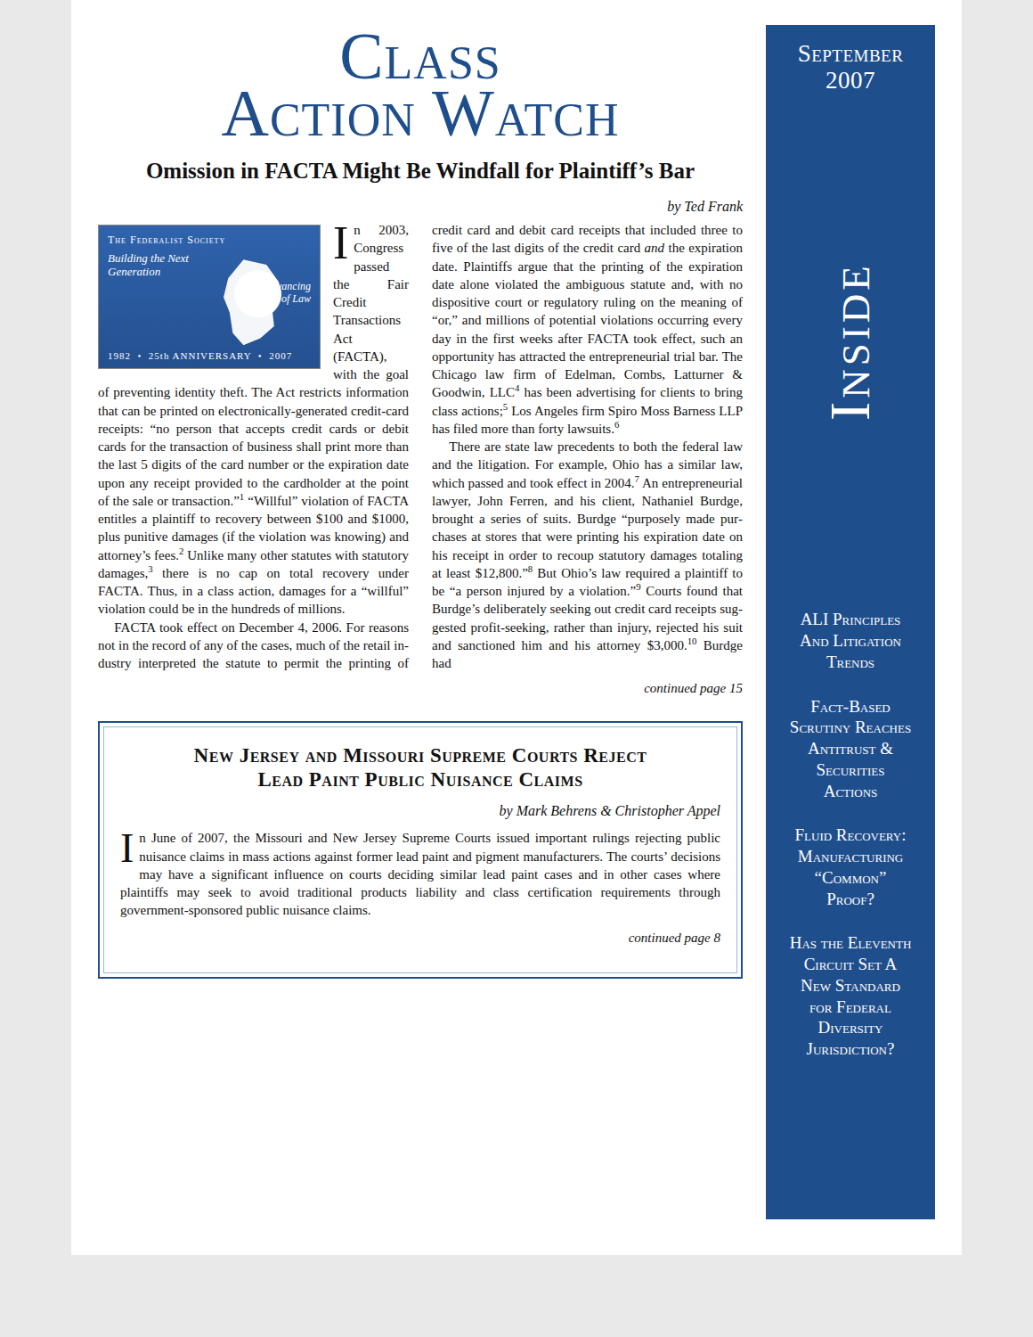Class
Action Watch
Omission in FACTA Might Be Windfall for Plaintiff’s Bar
by Ted Frank
The Federalist Society
Building the Next
Generation
Advancing
the Rule of Law
1982 • 25th ANNIVERSARY • 2007
In 2003, Congress passed the Fair Credit Transactions Act (FACTA), with the goal of preventing identity theft. The Act restricts information that can be printed on electronically-generated credit-card receipts: “no person that accepts credit cards or debit cards for the transaction of business shall print more than the last 5 digits of the card number or the expiration date upon any receipt provided to the cardholder at the point of the sale or transaction.”1 “Willful” violation of FACTA entitles a plaintiff to recovery between $100 and $1000, plus punitive damages (if the violation was knowing) and attorney’s fees.2 Unlike many other statutes with statutory damages,3 there is no cap on total recovery under FACTA. Thus, in a class action, damages for a “willful” violation could be in the hundreds of millions.
FACTA took effect on December 4, 2006. For reasons not in the record of any of the cases, much of the retail industry interpreted the statute to permit the printing of credit card and debit card receipts that included three to five of the last digits of the credit card and the expiration date. Plaintiffs argue that the printing of the expiration date alone violated the ambiguous statute and, with no dispositive court or regulatory ruling on the meaning of “or,” and millions of potential violations occurring every day in the first weeks after FACTA took effect, such an opportunity has attracted the entrepreneurial trial bar. The Chicago law firm of Edelman, Combs, Latturner & Goodwin, LLC4 has been advertising for clients to bring class actions;5 Los Angeles firm Spiro Moss Barness LLP has filed more than forty lawsuits.6
There are state law precedents to both the federal law and the litigation. For example, Ohio has a similar law, which passed and took effect in 2004.7 An entrepreneurial lawyer, John Ferren, and his client, Nathaniel Burdge, brought a series of suits. Burdge “purposely made purchases at stores that were printing his expiration date on his receipt in order to recoup statutory damages totaling at least $12,800.”8 But Ohio’s law required a plaintiff to be “a person injured by a violation.”9 Courts found that Burdge’s deliberately seeking out credit card receipts suggested profit-seeking, rather than injury, rejected his suit and sanctioned him and his attorney $3,000.10 Burdge had
continued page 15
New Jersey and Missouri Supreme Courts Reject
Lead Paint Public Nuisance Claims
by Mark Behrens & Christopher Appel
In June of 2007, the Missouri and New Jersey Supreme Courts issued important rulings rejecting public nuisance claims in mass actions against former lead paint and pigment manufacturers. The courts’ decisions may have a significant influence on courts deciding similar lead paint cases and in other cases where plaintiffs may seek to avoid traditional products liability and class certification requirements through government-sponsored public nuisance claims.
continued page 8
September
2007
Inside
ALI Principles
And Litigation
Trends
Fact-Based
Scrutiny Reaches
Antitrust &
Securities
Actions
Fluid Recovery:
Manufacturing
“Common”
Proof?
Has the Eleventh
Circuit Set A
New Standard
for Federal
Diversity
Jurisdiction?